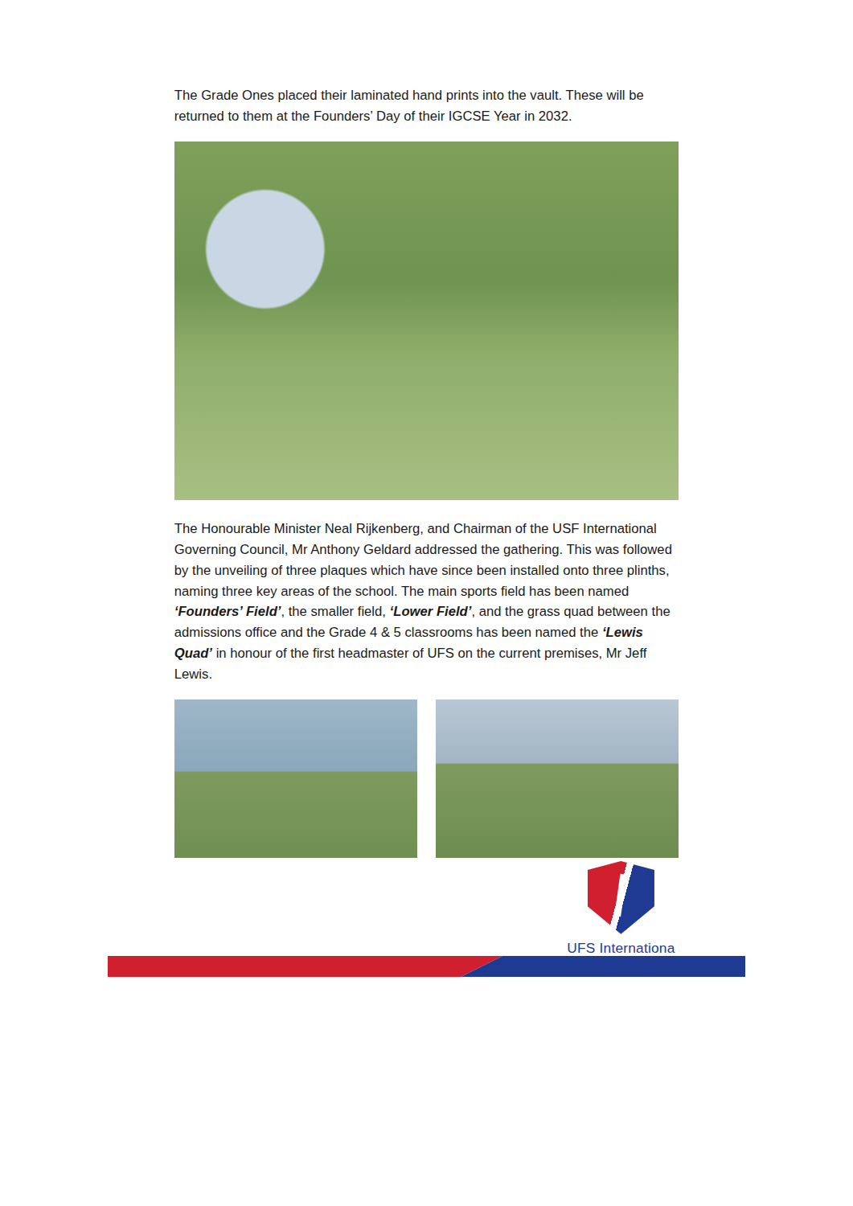The Grade Ones placed their laminated hand prints into the vault. These will be returned to them at the Founders’ Day of their IGCSE Year in 2032.
The Honourable Minister Neal Rijkenberg, and Chairman of the USF International Governing Council, Mr Anthony Geldard addressed the gathering. This was followed by the unveiling of three plaques which have since been installed onto three plinths, naming three key areas of the school. The main sports field has been named ‘Founders’ Field’, the smaller field, ‘Lower Field’, and the grass quad between the admissions office and the Grade 4 & 5 classrooms has been named the ‘Lewis Quad’ in honour of the first headmaster of UFS on the current premises, Mr Jeff Lewis.
UFS Internationa